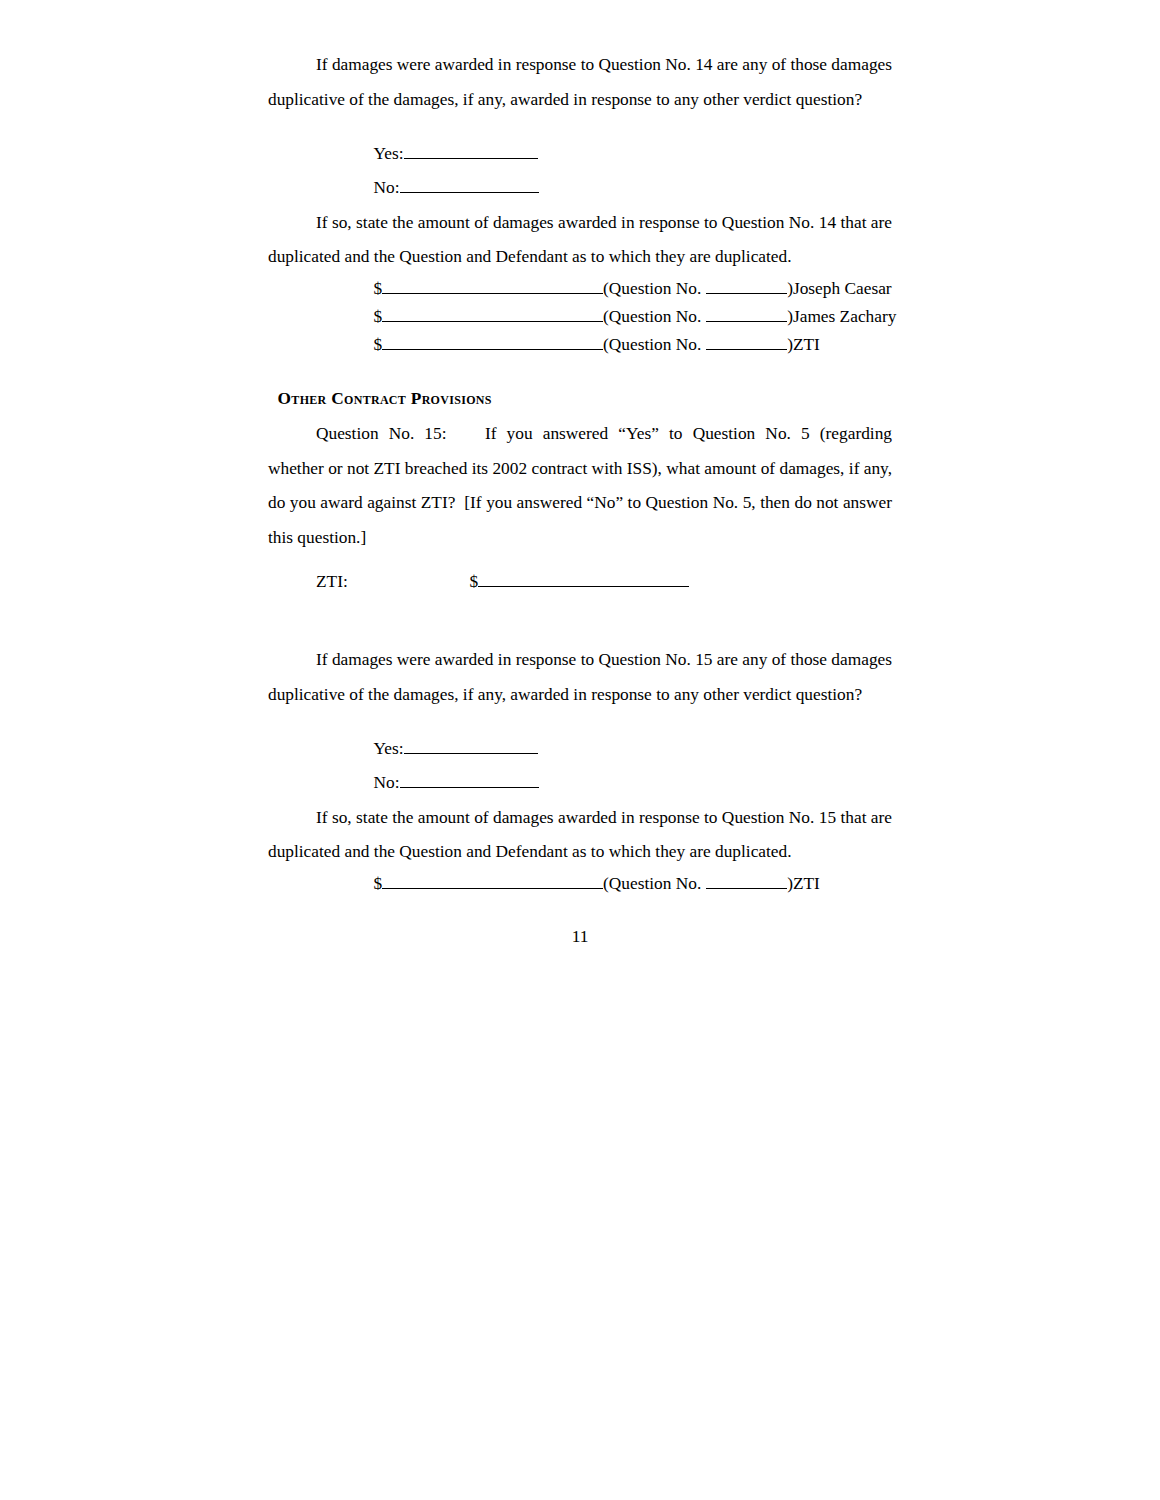If damages were awarded in response to Question No. 14 are any of those damages duplicative of the damages, if any, awarded in response to any other verdict question?
Yes:
No:
If so, state the amount of damages awarded in response to Question No. 14 that are duplicated and the Question and Defendant as to which they are duplicated.
$ (Question No. )Joseph Caesar
$ (Question No. )James Zachary
$ (Question No. )ZTI
Other Contract Provisions
Question No. 15: If you answered “Yes” to Question No. 5 (regarding whether or not ZTI breached its 2002 contract with ISS), what amount of damages, if any, do you award against ZTI? [If you answered “No” to Question No. 5, then do not answer this question.]
ZTI:$
If damages were awarded in response to Question No. 15 are any of those damages duplicative of the damages, if any, awarded in response to any other verdict question?
Yes:
No:
If so, state the amount of damages awarded in response to Question No. 15 that are duplicated and the Question and Defendant as to which they are duplicated.
$ (Question No. )ZTI
11